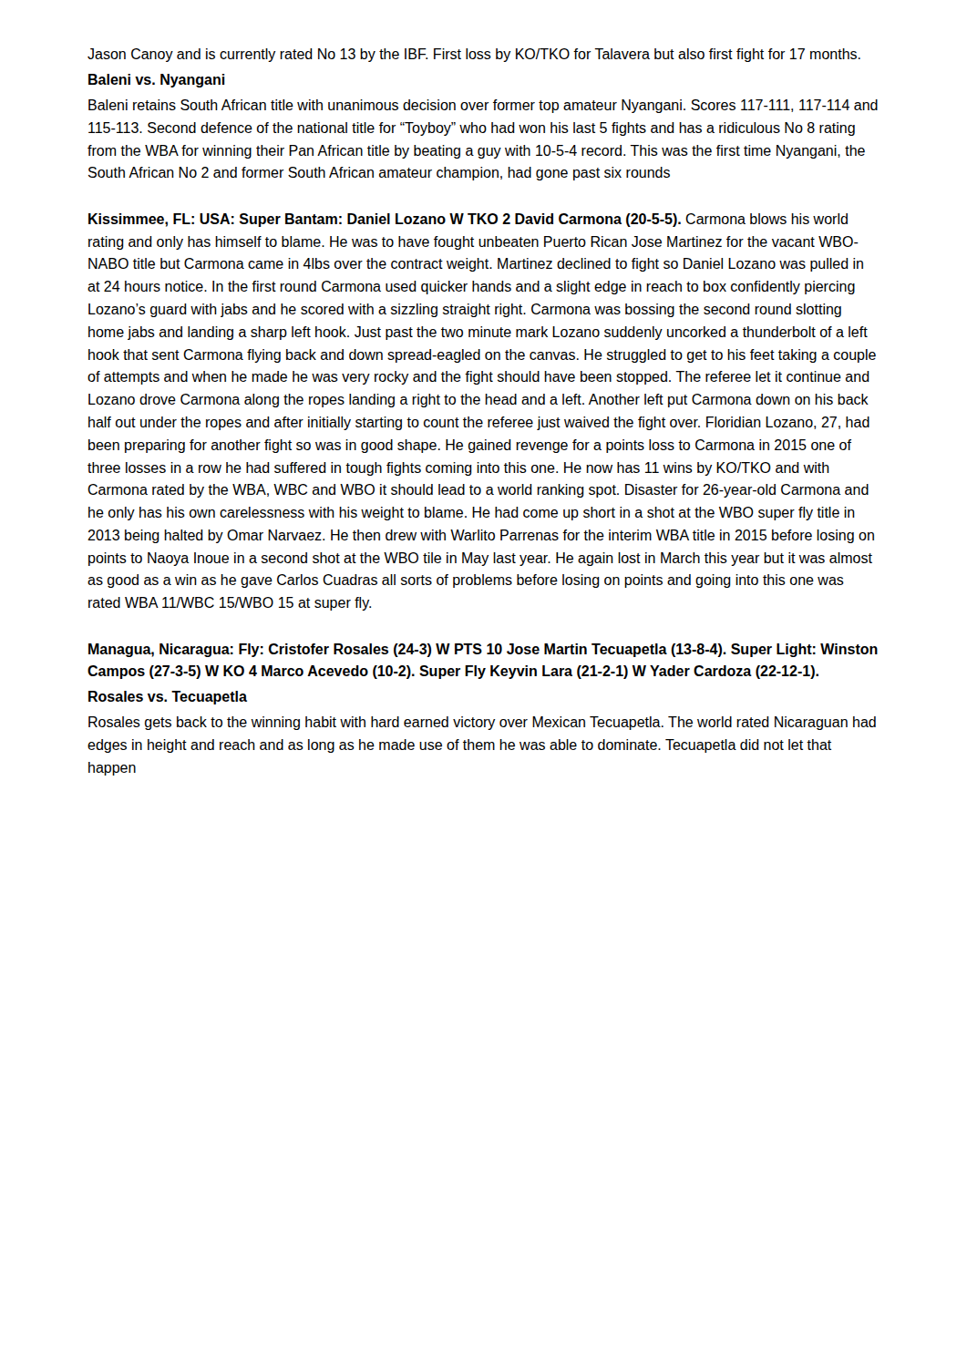Jason Canoy and is currently rated No 13 by the IBF. First loss by KO/TKO for Talavera but also first fight for 17 months.
Baleni vs. Nyangani
Baleni retains South African title with unanimous decision over former top amateur Nyangani. Scores 117-111, 117-114 and 115-113. Second defence of the national title for “Toyboy” who had won his last 5 fights and has a ridiculous No 8 rating from the WBA for winning their Pan African title by beating a guy with 10-5-4 record. This was the first time Nyangani, the South African No 2 and former South African amateur champion, had gone past six rounds
Kissimmee, FL: USA: Super Bantam: Daniel Lozano W TKO 2 David Carmona (20-5-5). Carmona blows his world rating and only has himself to blame. He was to have fought unbeaten Puerto Rican Jose Martinez for the vacant WBO-NABO title but Carmona came in 4lbs over the contract weight. Martinez declined to fight so Daniel Lozano was pulled in at 24 hours notice. In the first round Carmona used quicker hands and a slight edge in reach to box confidently piercing Lozano’s guard with jabs and he scored with a sizzling straight right. Carmona was bossing the second round slotting home jabs and landing a sharp left hook. Just past the two minute mark Lozano suddenly uncorked a thunderbolt of a left hook that sent Carmona flying back and down spread-eagled on the canvas. He struggled to get to his feet taking a couple of attempts and when he made he was very rocky and the fight should have been stopped. The referee let it continue and Lozano drove Carmona along the ropes landing a right to the head and a left. Another left put Carmona down on his back half out under the ropes and after initially starting to count the referee just waived the fight over. Floridian Lozano, 27, had been preparing for another fight so was in good shape. He gained revenge for a points loss to Carmona in 2015 one of three losses in a row he had suffered in tough fights coming into this one. He now has 11 wins by KO/TKO and with Carmona rated by the WBA, WBC and WBO it should lead to a world ranking spot. Disaster for 26-year-old Carmona and he only has his own carelessness with his weight to blame. He had come up short in a shot at the WBO super fly title in 2013 being halted by Omar Narvaez. He then drew with Warlito Parrenas for the interim WBA title in 2015 before losing on points to Naoya Inoue in a second shot at the WBO tile in May last year. He again lost in March this year but it was almost as good as a win as he gave Carlos Cuadras all sorts of problems before losing on points and going into this one was rated WBA 11/WBC 15/WBO 15 at super fly.
Managua, Nicaragua: Fly: Cristofer Rosales (24-3) W PTS 10 Jose Martin Tecuapetla (13-8-4). Super Light: Winston Campos (27-3-5) W KO 4 Marco Acevedo (10-2). Super Fly Keyvin Lara (21-2-1) W Yader Cardoza (22-12-1).
Rosales vs. Tecuapetla
Rosales gets back to the winning habit with hard earned victory over Mexican Tecuapetla. The world rated Nicaraguan had edges in height and reach and as long as he made use of them he was able to dominate. Tecuapetla did not let that happen